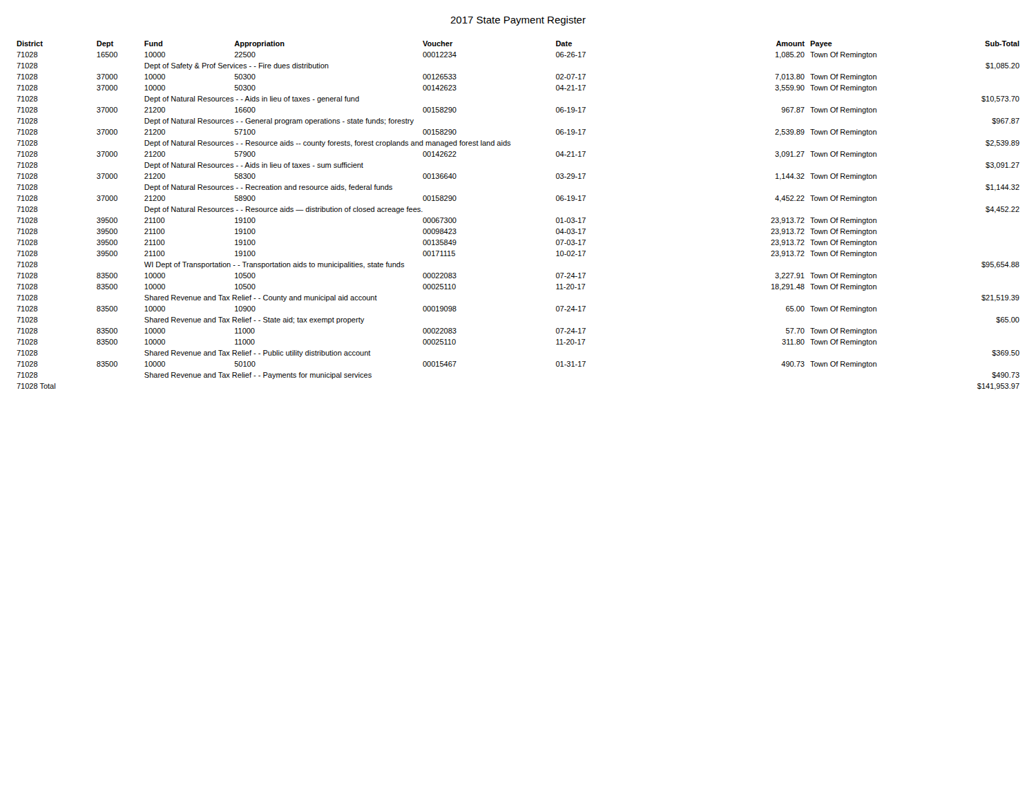2017 State Payment Register
| District | Dept | Fund | Appropriation | Voucher | Date | Amount | Payee | Sub-Total |
| --- | --- | --- | --- | --- | --- | --- | --- | --- |
| 71028 | 16500 | 10000 | 22500 | 00012234 | 06-26-17 | 1,085.20 | Town Of Remington | |
| 71028 | | Dept of Safety & Prof Services - - Fire dues distribution | | $1,085.20 |
| 71028 | 37000 | 10000 | 50300 | 00126533 | 02-07-17 | 7,013.80 | Town Of Remington | |
| 71028 | 37000 | 10000 | 50300 | 00142623 | 04-21-17 | 3,559.90 | Town Of Remington | |
| 71028 | | Dept of Natural Resources - - Aids in lieu of taxes - general fund | | $10,573.70 |
| 71028 | 37000 | 21200 | 16600 | 00158290 | 06-19-17 | 967.87 | Town Of Remington | |
| 71028 | | Dept of Natural Resources - - General program operations - state funds; forestry | | $967.87 |
| 71028 | 37000 | 21200 | 57100 | 00158290 | 06-19-17 | 2,539.89 | Town Of Remington | |
| 71028 | | Dept of Natural Resources - - Resource aids -- county forests, forest croplands and managed forest land aids | | $2,539.89 |
| 71028 | 37000 | 21200 | 57900 | 00142622 | 04-21-17 | 3,091.27 | Town Of Remington | |
| 71028 | | Dept of Natural Resources - - Aids in lieu of taxes - sum sufficient | | $3,091.27 |
| 71028 | 37000 | 21200 | 58300 | 00136640 | 03-29-17 | 1,144.32 | Town Of Remington | |
| 71028 | | Dept of Natural Resources - - Recreation and resource aids, federal funds | | $1,144.32 |
| 71028 | 37000 | 21200 | 58900 | 00158290 | 06-19-17 | 4,452.22 | Town Of Remington | |
| 71028 | | Dept of Natural Resources - - Resource aids — distribution of closed acreage fees. | | $4,452.22 |
| 71028 | 39500 | 21100 | 19100 | 00067300 | 01-03-17 | 23,913.72 | Town Of Remington | |
| 71028 | 39500 | 21100 | 19100 | 00098423 | 04-03-17 | 23,913.72 | Town Of Remington | |
| 71028 | 39500 | 21100 | 19100 | 00135849 | 07-03-17 | 23,913.72 | Town Of Remington | |
| 71028 | 39500 | 21100 | 19100 | 00171115 | 10-02-17 | 23,913.72 | Town Of Remington | |
| 71028 | | WI Dept of Transportation - - Transportation aids to municipalities, state funds | | $95,654.88 |
| 71028 | 83500 | 10000 | 10500 | 00022083 | 07-24-17 | 3,227.91 | Town Of Remington | |
| 71028 | 83500 | 10000 | 10500 | 00025110 | 11-20-17 | 18,291.48 | Town Of Remington | |
| 71028 | | Shared Revenue and Tax Relief - - County and municipal aid account | | $21,519.39 |
| 71028 | 83500 | 10000 | 10900 | 00019098 | 07-24-17 | 65.00 | Town Of Remington | |
| 71028 | | Shared Revenue and Tax Relief - - State aid; tax exempt property | | $65.00 |
| 71028 | 83500 | 10000 | 11000 | 00022083 | 07-24-17 | 57.70 | Town Of Remington | |
| 71028 | 83500 | 10000 | 11000 | 00025110 | 11-20-17 | 311.80 | Town Of Remington | |
| 71028 | | Shared Revenue and Tax Relief - - Public utility distribution account | | $369.50 |
| 71028 | 83500 | 10000 | 50100 | 00015467 | 01-31-17 | 490.73 | Town Of Remington | |
| 71028 | | Shared Revenue and Tax Relief - - Payments for municipal services | | $490.73 |
| 71028 Total | | | | | | | | $141,953.97 |